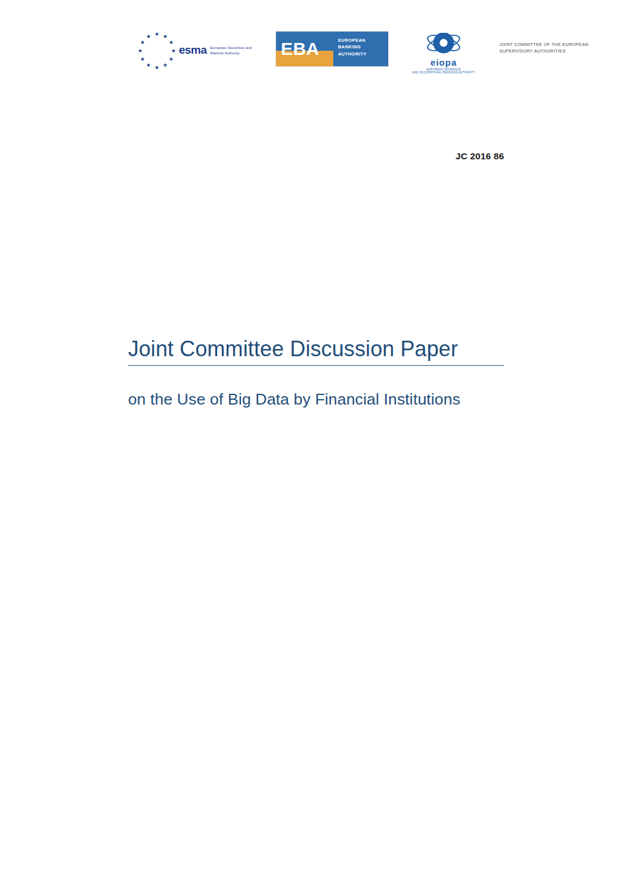★ ★ ★ ★ ★ ★ ★ ★ ★ ★ ★ ★
esma
European Securities and
Markets Authority
European
Banking
Authority
eiopa
EUROPEAN INSURANCE
AND OCCUPATIONAL PENSIONS AUTHORITY
Joint Committee of the European
Supervisory Authorities
JC 2016 86
Joint Committee Discussion Paper
on the Use of Big Data by Financial Institutions